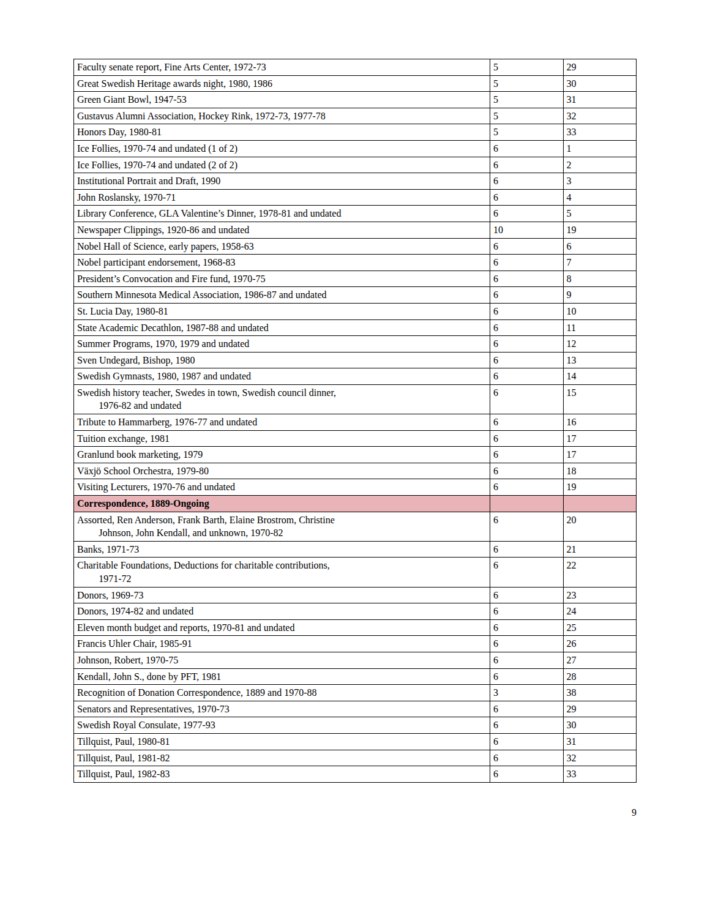| Faculty senate report, Fine Arts Center, 1972-73 | 5 | 29 |
| Great Swedish Heritage awards night, 1980, 1986 | 5 | 30 |
| Green Giant Bowl, 1947-53 | 5 | 31 |
| Gustavus Alumni Association, Hockey Rink, 1972-73, 1977-78 | 5 | 32 |
| Honors Day, 1980-81 | 5 | 33 |
| Ice Follies, 1970-74 and undated (1 of 2) | 6 | 1 |
| Ice Follies, 1970-74 and undated (2 of 2) | 6 | 2 |
| Institutional Portrait and Draft, 1990 | 6 | 3 |
| John Roslansky, 1970-71 | 6 | 4 |
| Library Conference, GLA Valentine’s Dinner, 1978-81 and undated | 6 | 5 |
| Newspaper Clippings, 1920-86 and undated | 10 | 19 |
| Nobel Hall of Science, early papers, 1958-63 | 6 | 6 |
| Nobel participant endorsement, 1968-83 | 6 | 7 |
| President’s Convocation and Fire fund, 1970-75 | 6 | 8 |
| Southern Minnesota Medical Association, 1986-87 and undated | 6 | 9 |
| St. Lucia Day, 1980-81 | 6 | 10 |
| State Academic Decathlon, 1987-88 and undated | 6 | 11 |
| Summer Programs, 1970, 1979 and undated | 6 | 12 |
| Sven Undegard, Bishop, 1980 | 6 | 13 |
| Swedish Gymnasts, 1980, 1987 and undated | 6 | 14 |
| Swedish history teacher, Swedes in town, Swedish council dinner, 1976-82 and undated | 6 | 15 |
| Tribute to Hammarberg, 1976-77 and undated | 6 | 16 |
| Tuition exchange, 1981 | 6 | 17 |
| Granlund book marketing, 1979 | 6 | 17 |
| Växjö School Orchestra, 1979-80 | 6 | 18 |
| Visiting Lecturers, 1970-76 and undated | 6 | 19 |
| Correspondence, 1889-Ongoing | | |
| Assorted, Ren Anderson, Frank Barth, Elaine Brostrom, Christine Johnson, John Kendall, and unknown, 1970-82 | 6 | 20 |
| Banks, 1971-73 | 6 | 21 |
| Charitable Foundations, Deductions for charitable contributions, 1971-72 | 6 | 22 |
| Donors, 1969-73 | 6 | 23 |
| Donors, 1974-82 and undated | 6 | 24 |
| Eleven month budget and reports, 1970-81 and undated | 6 | 25 |
| Francis Uhler Chair, 1985-91 | 6 | 26 |
| Johnson, Robert, 1970-75 | 6 | 27 |
| Kendall, John S., done by PFT, 1981 | 6 | 28 |
| Recognition of Donation Correspondence, 1889 and 1970-88 | 3 | 38 |
| Senators and Representatives, 1970-73 | 6 | 29 |
| Swedish Royal Consulate, 1977-93 | 6 | 30 |
| Tillquist, Paul, 1980-81 | 6 | 31 |
| Tillquist, Paul, 1981-82 | 6 | 32 |
| Tillquist, Paul, 1982-83 | 6 | 33 |
9